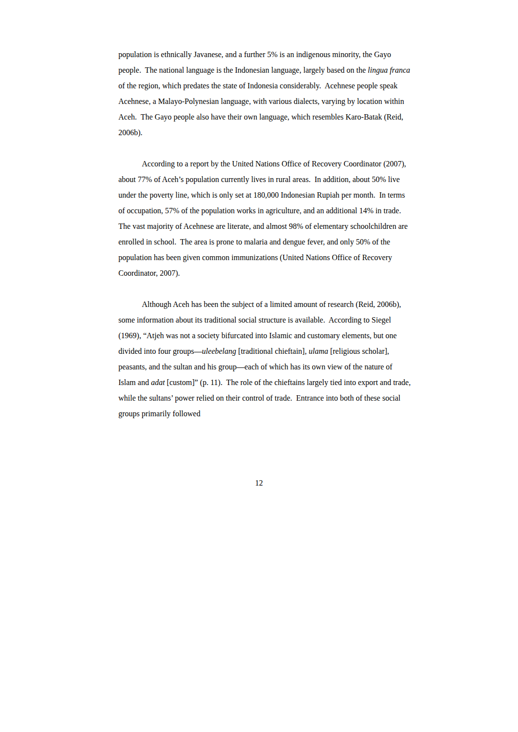population is ethnically Javanese, and a further 5% is an indigenous minority, the Gayo people. The national language is the Indonesian language, largely based on the lingua franca of the region, which predates the state of Indonesia considerably. Acehnese people speak Acehnese, a Malayo-Polynesian language, with various dialects, varying by location within Aceh. The Gayo people also have their own language, which resembles Karo-Batak (Reid, 2006b).
According to a report by the United Nations Office of Recovery Coordinator (2007), about 77% of Aceh’s population currently lives in rural areas. In addition, about 50% live under the poverty line, which is only set at 180,000 Indonesian Rupiah per month. In terms of occupation, 57% of the population works in agriculture, and an additional 14% in trade. The vast majority of Acehnese are literate, and almost 98% of elementary schoolchildren are enrolled in school. The area is prone to malaria and dengue fever, and only 50% of the population has been given common immunizations (United Nations Office of Recovery Coordinator, 2007).
Although Aceh has been the subject of a limited amount of research (Reid, 2006b), some information about its traditional social structure is available. According to Siegel (1969), “Atjeh was not a society bifurcated into Islamic and customary elements, but one divided into four groups—uleebelang [traditional chieftain], ulama [religious scholar], peasants, and the sultan and his group—each of which has its own view of the nature of Islam and adat [custom]” (p. 11). The role of the chieftains largely tied into export and trade, while the sultans’ power relied on their control of trade. Entrance into both of these social groups primarily followed
12